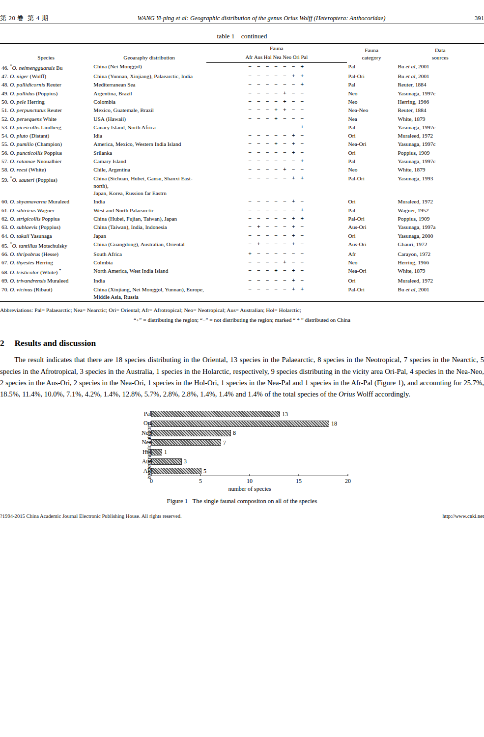第 20 卷 第 4 期
WANG Yi-ping et al: Geographic distribution of the genus Orius Wolff (Heteroptera: Anthocoridae)
391
table 1 continued
| Species | Geoaraphy distribution | Fauna | Fauna category | Data sources |
| --- | --- | --- | --- | --- |
| Afr Aus Hol Nea Neo Ori Pal |
| 46. * O. neimengguansis Bu | China (Nei Monggol) | − − − − − − + | Pal | Bu et al , 2001 |
| 47. O. niger (Wolff) | China (Yunnan, Xinjiang), Palaearctic, India | − − − − − + + | Pal-Ori | Bu et al , 2001 |
| 48. O. pallidicornis Reuter | Mediterranean Sea | − − − − − − + | Pal | Reuter, 1884 |
| 49. O. pallidus (Poppius) | Argentina, Brazil | − − − − + − − | Neo | Yasunaga, 1997c |
| 50. O. pele Herring | Colombia | − − − − + − − | Neo | Herring, 1966 |
| 51. O. perpunctatus Reuter | Mexico, Guatemale, Brazil | − − − + + − − | Nea-Neo | Reuter, 1884 |
| 52. O. persequens White | USA (Hawaii) | − − − + − − − | Nea | White, 1879 |
| 53. O. piceicollis Lindberg | Canary Island, North Africa | − − − − − − + | Pal | Yasunaga, 1997c |
| 54. O. pluto (Distant) | Idia | − − − − − + − | Ori | Muraleed, 1972 |
| 55. O. pumilio (Champion) | America, Mexico, Western India Island | − − − + − + − | Nea-Ori | Yasunaga, 1997c |
| 56. O. puncticollis Poppius | Srilanka | − − − − − + − | Ori | Poppius, 1909 |
| 57. O. ratamae Nnoualhier | Camary Island | − − − − − − + | Pal | Yasunaga, 1997c |
| 58. O. reesi (White) | Chile, Argentina | − − − − + − − | Neo | White, 1879 |
| 59. * O. sauteri (Poppius) | China (Sichuan, Hubei, Gansu, Shanxi East-north), Japan, Korea, Russion far Eastrn | − − − − − + + | Pal-Ori | Yasunaga, 1993 |
| 60. O. shyamavarna Muraleed | India | − − − − − + − | Ori | Muraleed, 1972 |
| 61. O. sibiricus Wagner | West and North Palaearctic | − − − − − − + | Pal | Wagner, 1952 |
| 62. O. strigicollis Poppius | China (Hubei, Fujian, Taiwan), Japan | − − − − − + + | Pal-Ori | Poppius, 1909 |
| 63. O. sublaevis (Poppius) | China (Taiwan), India, Indonesia | − + − − − + − | Aus-Ori | Yasunaga, 1997a |
| 64. O. takaii Yasunaga | Japan | − − − − − + − | Ori | Yasunaga, 2000 |
| 65. * O. tantillus Motschulsky | China (Guangdong), Australian, Oriental | − + − − − + − | Aus-Ori | Ghauri, 1972 |
| 66. O. thripobrus (Hesse) | South Africa | + − − − − − − | Afr | Carayon, 1972 |
| 67. O. thyestes Herring | Colmbia | − − − − + − − | Neo | Herring, 1966 |
| 68. O. tristicolor (White) * | North America, West India Island | − − − + − + − | Nea-Ori | White, 1879 |
| 69. O. trivandrensis Muraleed | India | − − − − − + − | Ori | Muraleed, 1972 |
| 70. O. vicinus (Ribaut) | China (Xinjiang, Nei Monggol, Yunnan), Europe, Middle Asia, Russia | − − − − − + + | Pal-Ori | Bu et al , 2001 |
Abbreviations: Pal= Palaearctic; Nea= Nearctic; Ori= Oriental; Afr= Afrotropical; Neo= Neotropical; Aus= Australian; Hol= Holarctic; “+” = distributing the region; “−” = not distributing the region; marked “ * ” distributed on China
2 Results and discussion
The result indicates that there are 18 species distributing in the Oriental, 13 species in the Palaearctic, 8 species in the Neotropical, 7 species in the Nearctic, 5 species in the Afrotropical, 3 species in the Australia, 1 species in the Holarctic, respectively, 9 species distributing in the vicity area Ori-Pal, 4 species in the Nea-Neo, 2 species in the Aus-Ori, 2 species in the Nea-Ori, 1 species in the Hol-Ori, 1 species in the Nea-Pal and 1 species in the Afr-Pal (Figure 1), and accounting for 25.7%, 18.5%, 11.4%, 10.0%, 7.1%, 4.2%, 1.4%, 12.8%, 5.7%, 2.8%, 2.8%, 1.4%, 1.4% and 1.4% of the total species of the Orius Wolff accordingly.
zoogeographic category
| Pal | 13 |
| Ori | 18 |
| Neo | 8 |
| Nea | 7 |
| Hol | 1 |
| Aus | 3 |
| Afr | 5 |
0 5 10 15 20
number of species
Figure 1 The single faunal compositon on all of the species
?1994-2015 China Academic Journal Electronic Publishing House. All rights reserved.
http://www.cnki.net